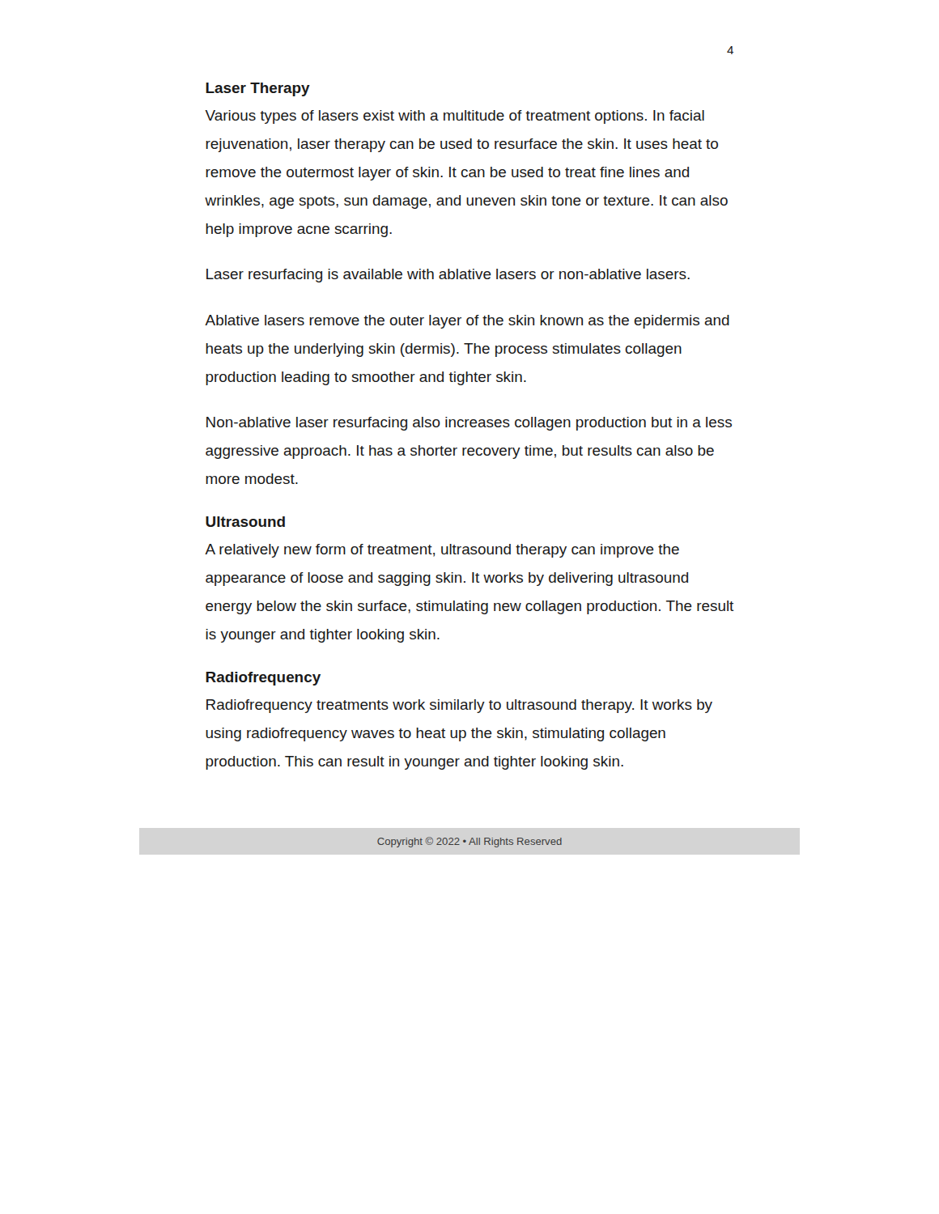4
Laser Therapy
Various types of lasers exist with a multitude of treatment options. In facial rejuvenation, laser therapy can be used to resurface the skin. It uses heat to remove the outermost layer of skin. It can be used to treat fine lines and wrinkles, age spots, sun damage, and uneven skin tone or texture. It can also help improve acne scarring.
Laser resurfacing is available with ablative lasers or non-ablative lasers.
Ablative lasers remove the outer layer of the skin known as the epidermis and heats up the underlying skin (dermis). The process stimulates collagen production leading to smoother and tighter skin.
Non-ablative laser resurfacing also increases collagen production but in a less aggressive approach. It has a shorter recovery time, but results can also be more modest.
Ultrasound
A relatively new form of treatment, ultrasound therapy can improve the appearance of loose and sagging skin. It works by delivering ultrasound energy below the skin surface, stimulating new collagen production. The result is younger and tighter looking skin.
Radiofrequency
Radiofrequency treatments work similarly to ultrasound therapy. It works by using radiofrequency waves to heat up the skin, stimulating collagen production. This can result in younger and tighter looking skin.
Copyright © 2022 • All Rights Reserved